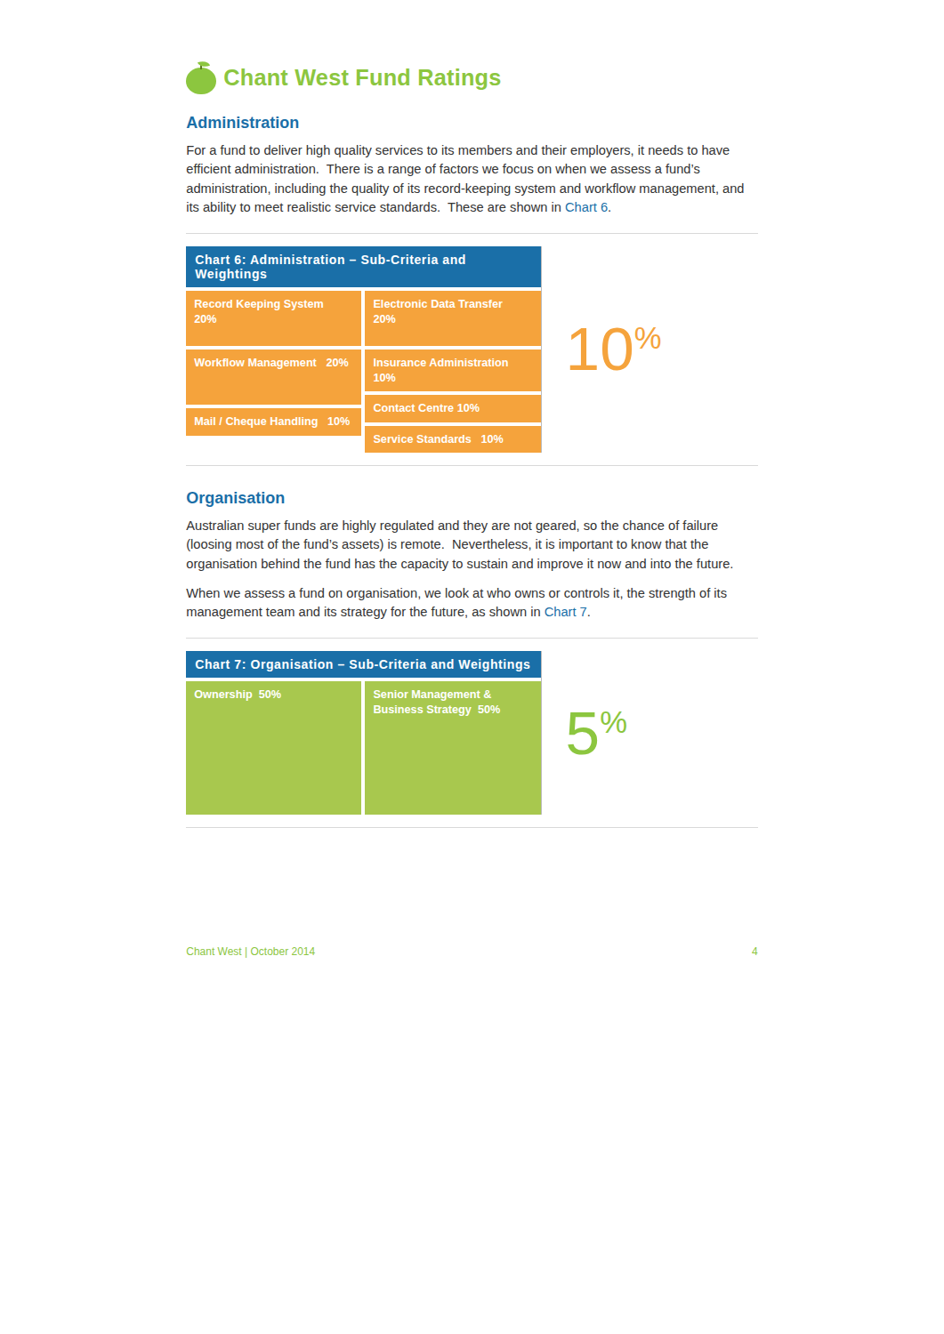Chant West Fund Ratings
Administration
For a fund to deliver high quality services to its members and their employers, it needs to have efficient administration. There is a range of factors we focus on when we assess a fund’s administration, including the quality of its record-keeping system and workflow management, and its ability to meet realistic service standards. These are shown in Chart 6.
Chart 6: Administration – Sub-Criteria and Weightings
Record Keeping System 20%
Workflow Management 20%
Mail / Cheque Handling 10%
Electronic Data Transfer 20%
Insurance Administration 10%
Contact Centre 10%
Service Standards 10%
10%
Organisation
Australian super funds are highly regulated and they are not geared, so the chance of failure (loosing most of the fund’s assets) is remote. Nevertheless, it is important to know that the organisation behind the fund has the capacity to sustain and improve it now and into the future.
When we assess a fund on organisation, we look at who owns or controls it, the strength of its management team and its strategy for the future, as shown in Chart 7.
Chart 7: Organisation – Sub-Criteria and Weightings
Ownership 50%
Senior Management & Business Strategy 50%
5%
Chant West | October 2014
4